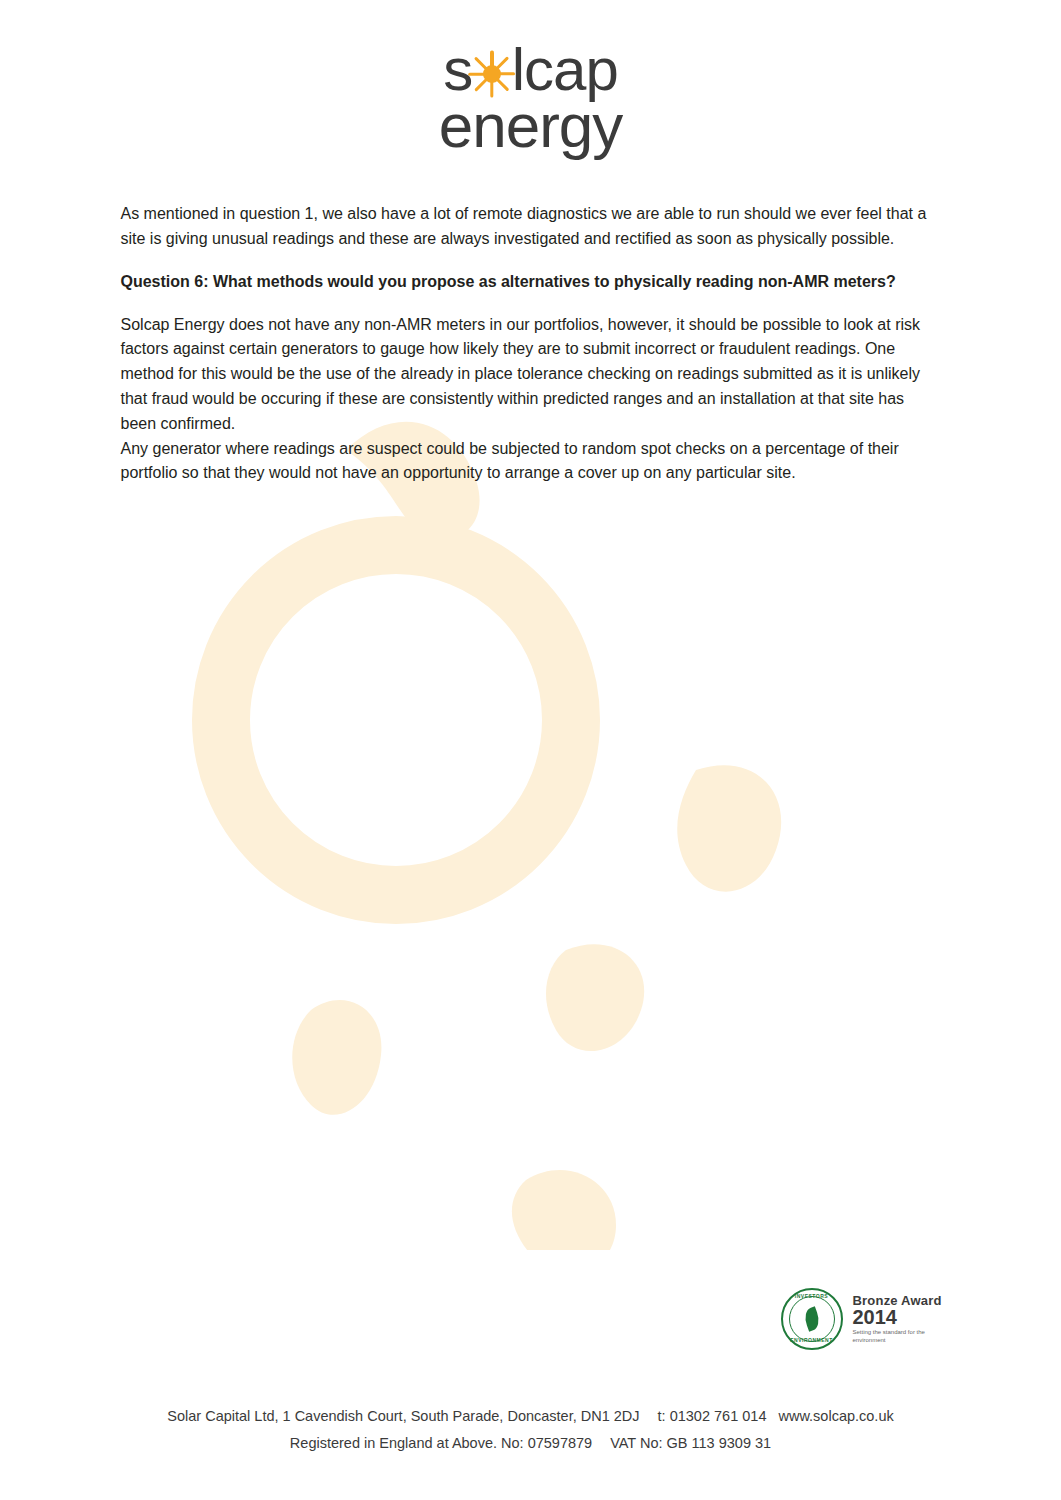s lcap energy
As mentioned in question 1, we also have a lot of remote diagnostics we are able to run should we ever feel that a site is giving unusual readings and these are always investigated and rectified as soon as physically possible.
Question 6: What methods would you propose as alternatives to physically reading non-AMR meters?
Solcap Energy does not have any non-AMR meters in our portfolios, however, it should be possible to look at risk factors against certain generators to gauge how likely they are to submit incorrect or fraudulent readings. One method for this would be the use of the already in place tolerance checking on readings submitted as it is unlikely that fraud would be occuring if these are consistently within predicted ranges and an installation at that site has been confirmed.
Any generator where readings are suspect could be subjected to random spot checks on a percentage of their portfolio so that they would not have an opportunity to arrange a cover up on any particular site.
Investors Environment
Bronze Award
2014
Setting the standard for the environment
Solar Capital Ltd, 1 Cavendish Court, South Parade, Doncaster, DN1 2DJ t: 01302 761 014 www.solcap.co.uk
Registered in England at Above. No: 07597879 VAT No: GB 113 9309 31